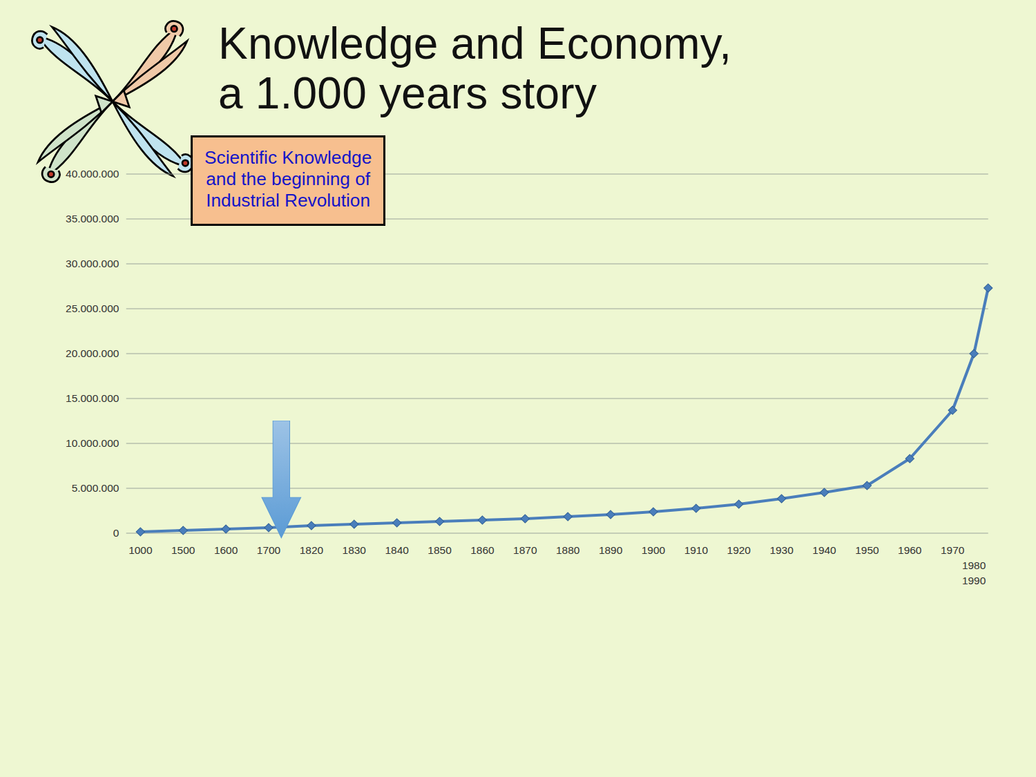Knowledge and Economy,
a 1.000 years story
Scientific Knowledge and the beginning of Industrial Revolution
0 5.000.000 10.000.000 15.000.000 20.000.000 25.000.000 30.000.000 35.000.000 40.000.000 1000 1500 1600 1700 1820 1830 1840 1850 1860 1870 1880 1890 1900 1910 1920 1930 1940 1950 1960 1970 1980 1990